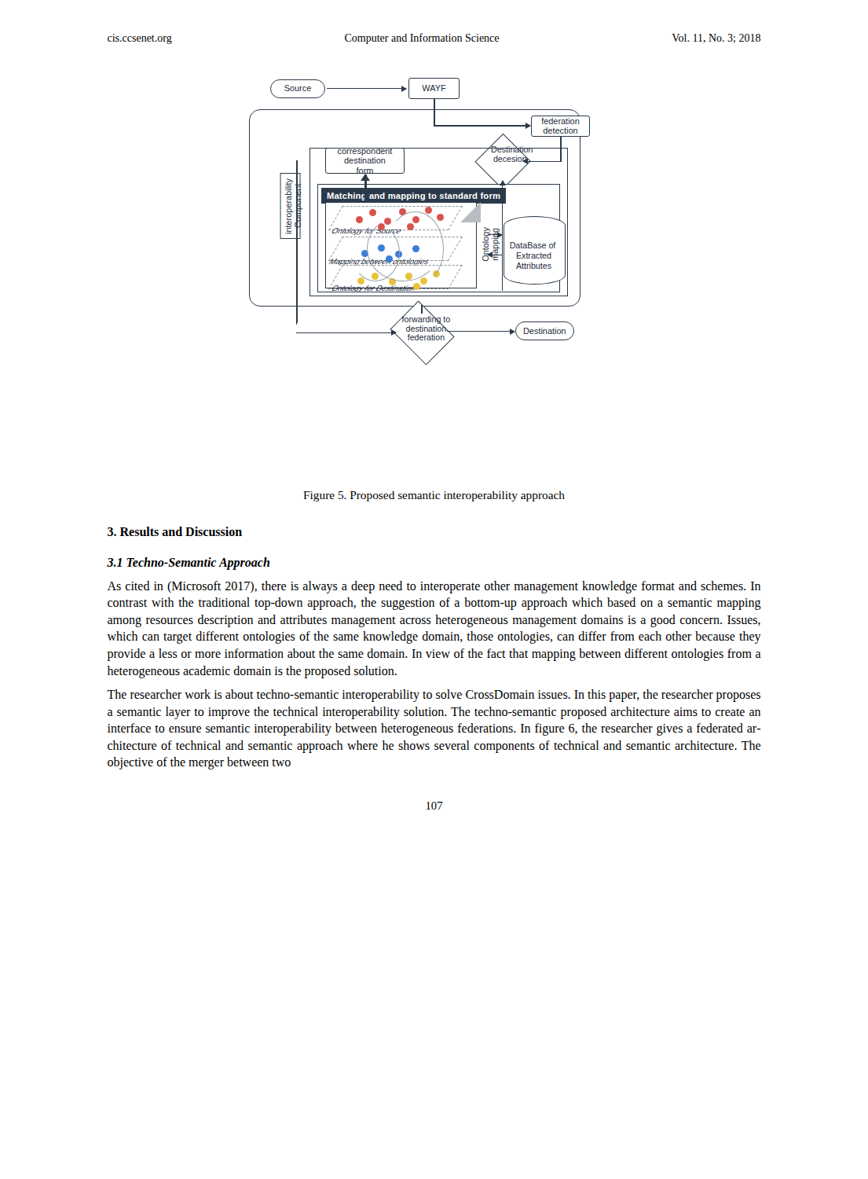cis.ccsenet.org
Computer and Information Science
Vol. 11, No. 3; 2018
Source
WAYF
federation
detection
Destination
decesion
correspondent destination
form
interoperability
Component
Matching and mapping to standard form
Ontology for Source
Mapping between ontologies
Ontology for Destination
Ontology mapping
DataBase of Extracted
Attributes
forwarding to
destination federation
Destination
Figure 5. Proposed semantic interoperability approach
3. Results and Discussion
3.1 Techno-Semantic Approach
As cited in (Microsoft 2017), there is always a deep need to interoperate other management knowledge format and schemes. In contrast with the traditional top-down approach, the suggestion of a bottom-up approach which based on a semantic mapping among resources description and attributes management across heterogeneous management domains is a good concern. Issues, which can target different ontologies of the same knowledge domain, those ontologies, can differ from each other because they provide a less or more information about the same domain. In view of the fact that mapping between different ontologies from a heterogeneous academic domain is the proposed solution.
The researcher work is about techno-semantic interoperability to solve CrossDomain issues. In this paper, the researcher proposes a semantic layer to improve the technical interoperability solution. The techno-semantic proposed architecture aims to create an interface to ensure semantic interoperability between heterogeneous federations. In figure 6, the researcher gives a federated architecture of technical and semantic approach where he shows several components of technical and semantic architecture. The objective of the merger between two
107